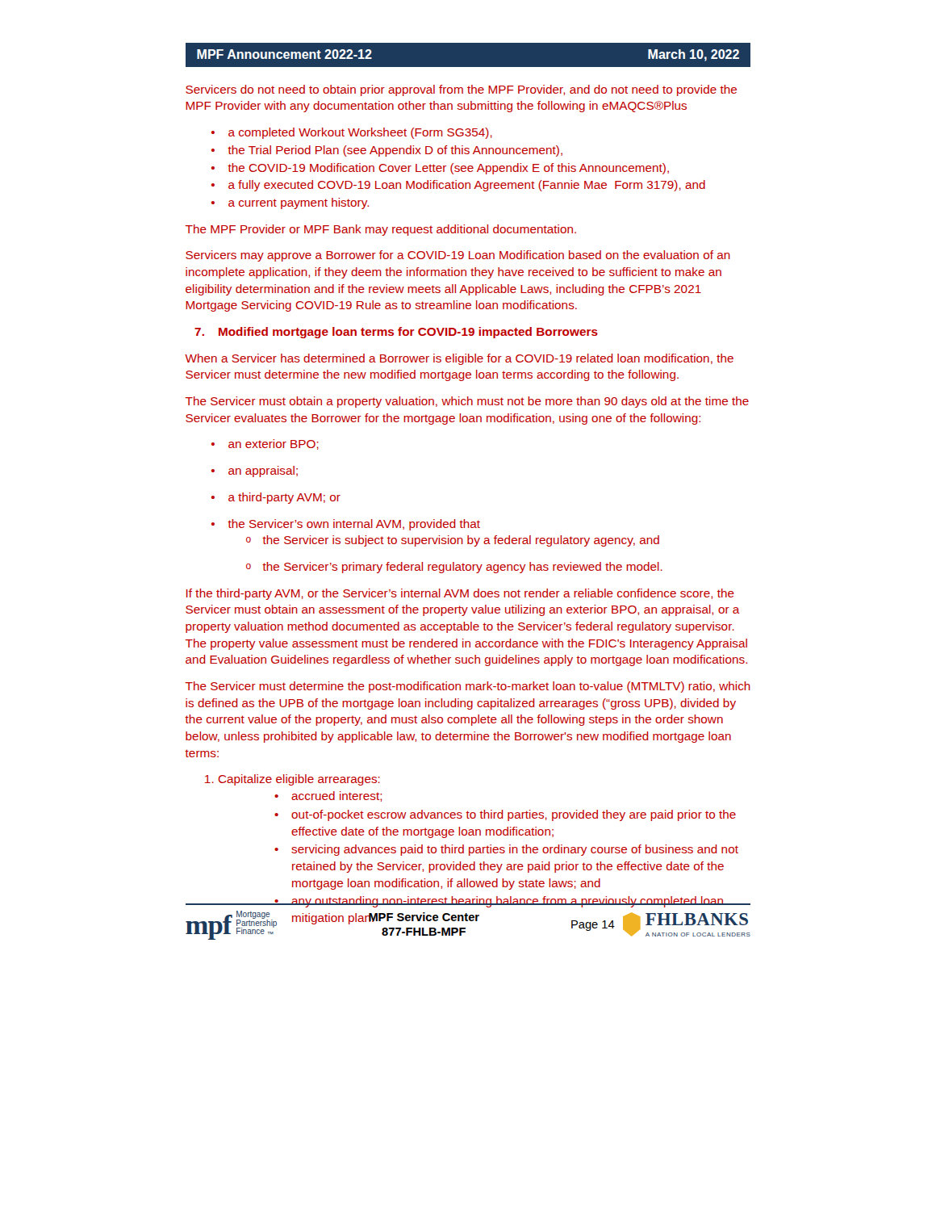MPF Announcement 2022-12 March 10, 2022
Servicers do not need to obtain prior approval from the MPF Provider, and do not need to provide the MPF Provider with any documentation other than submitting the following in eMAQCS®Plus
a completed Workout Worksheet (Form SG354),
the Trial Period Plan (see Appendix D of this Announcement),
the COVID-19 Modification Cover Letter (see Appendix E of this Announcement),
a fully executed COVD-19 Loan Modification Agreement (Fannie Mae Form 3179), and
a current payment history.
The MPF Provider or MPF Bank may request additional documentation.
Servicers may approve a Borrower for a COVID-19 Loan Modification based on the evaluation of an incomplete application, if they deem the information they have received to be sufficient to make an eligibility determination and if the review meets all Applicable Laws, including the CFPB’s 2021 Mortgage Servicing COVID-19 Rule as to streamline loan modifications.
7. Modified mortgage loan terms for COVID-19 impacted Borrowers
When a Servicer has determined a Borrower is eligible for a COVID-19 related loan modification, the Servicer must determine the new modified mortgage loan terms according to the following.
The Servicer must obtain a property valuation, which must not be more than 90 days old at the time the Servicer evaluates the Borrower for the mortgage loan modification, using one of the following:
an exterior BPO;
an appraisal;
a third-party AVM; or
the Servicer’s own internal AVM, provided that
the Servicer is subject to supervision by a federal regulatory agency, and
the Servicer’s primary federal regulatory agency has reviewed the model.
If the third-party AVM, or the Servicer’s internal AVM does not render a reliable confidence score, the Servicer must obtain an assessment of the property value utilizing an exterior BPO, an appraisal, or a property valuation method documented as acceptable to the Servicer’s federal regulatory supervisor. The property value assessment must be rendered in accordance with the FDIC's Interagency Appraisal and Evaluation Guidelines regardless of whether such guidelines apply to mortgage loan modifications.
The Servicer must determine the post-modification mark-to-market loan to-value (MTMLTV) ratio, which is defined as the UPB of the mortgage loan including capitalized arrearages (“gross UPB), divided by the current value of the property, and must also complete all the following steps in the order shown below, unless prohibited by applicable law, to determine the Borrower's new modified mortgage loan terms:
Capitalize eligible arrearages:
accrued interest;
out-of-pocket escrow advances to third parties, provided they are paid prior to the effective date of the mortgage loan modification;
servicing advances paid to third parties in the ordinary course of business and not retained by the Servicer, provided they are paid prior to the effective date of the mortgage loan modification, if allowed by state laws; and
any outstanding non-interest bearing balance from a previously completed loan mitigation plan.
mpf Mortgage
Partnership
Finance ™
MPF Service Center
877-FHLB-MPF
Page 14
FHLBANKS
A NATION OF LOCAL LENDERS